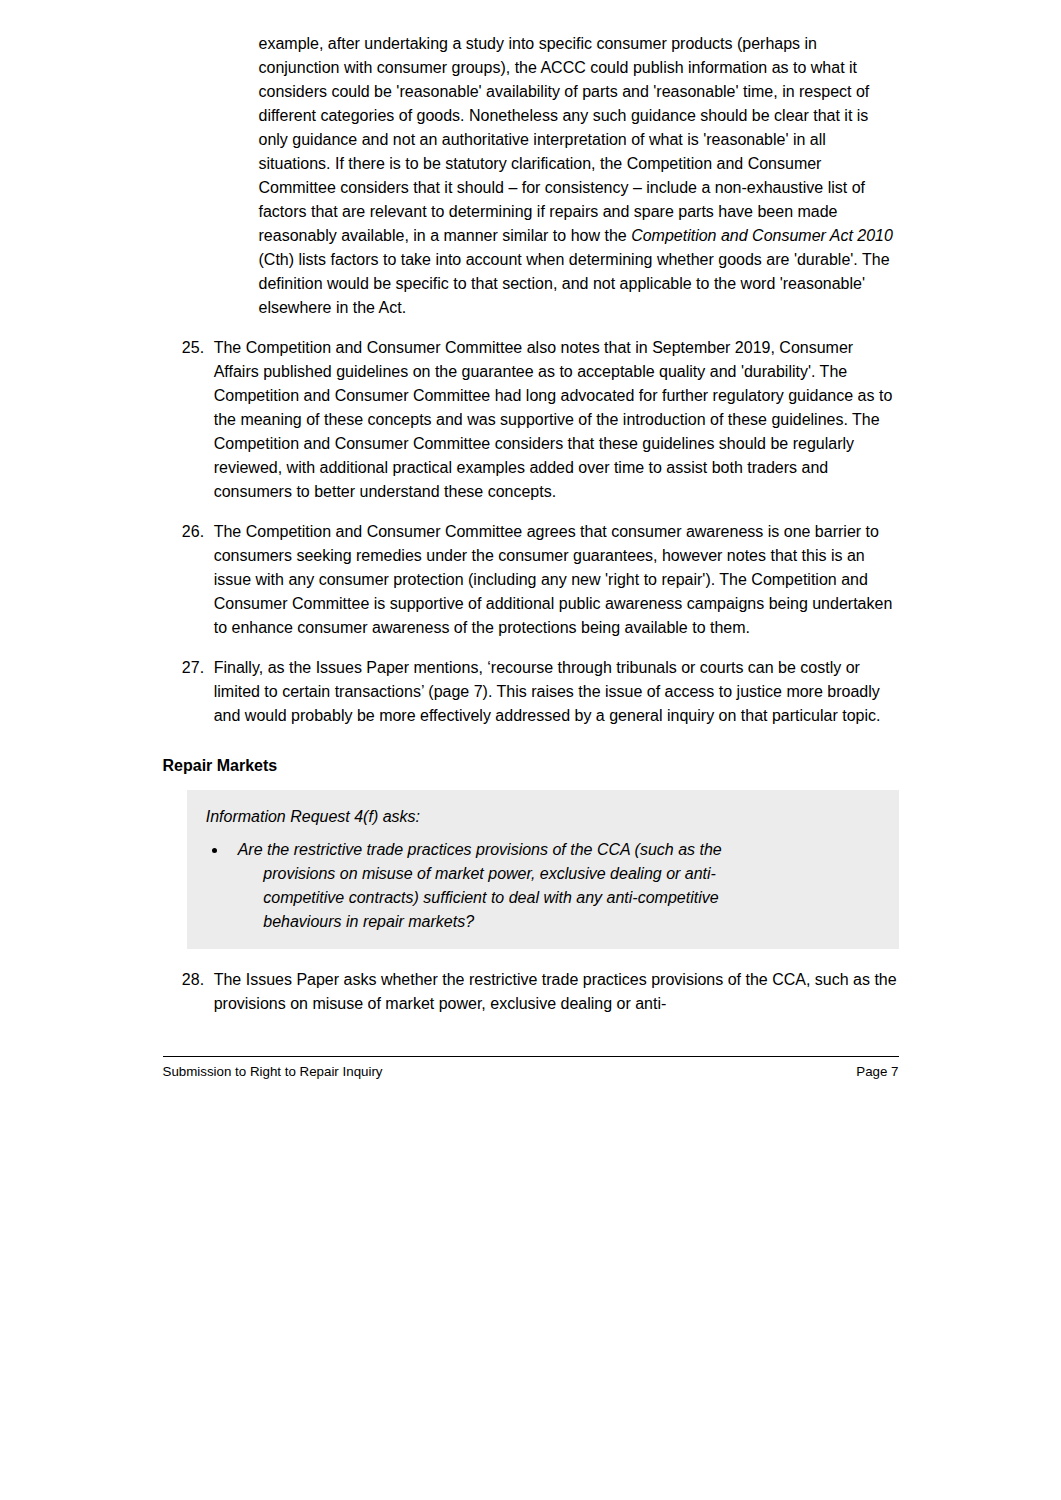example, after undertaking a study into specific consumer products (perhaps in conjunction with consumer groups), the ACCC could publish information as to what it considers could be 'reasonable' availability of parts and 'reasonable' time, in respect of different categories of goods. Nonetheless any such guidance should be clear that it is only guidance and not an authoritative interpretation of what is 'reasonable' in all situations. If there is to be statutory clarification, the Competition and Consumer Committee considers that it should – for consistency – include a non-exhaustive list of factors that are relevant to determining if repairs and spare parts have been made reasonably available, in a manner similar to how the Competition and Consumer Act 2010 (Cth) lists factors to take into account when determining whether goods are 'durable'. The definition would be specific to that section, and not applicable to the word 'reasonable' elsewhere in the Act.
25. The Competition and Consumer Committee also notes that in September 2019, Consumer Affairs published guidelines on the guarantee as to acceptable quality and 'durability'. The Competition and Consumer Committee had long advocated for further regulatory guidance as to the meaning of these concepts and was supportive of the introduction of these guidelines. The Competition and Consumer Committee considers that these guidelines should be regularly reviewed, with additional practical examples added over time to assist both traders and consumers to better understand these concepts.
26. The Competition and Consumer Committee agrees that consumer awareness is one barrier to consumers seeking remedies under the consumer guarantees, however notes that this is an issue with any consumer protection (including any new 'right to repair'). The Competition and Consumer Committee is supportive of additional public awareness campaigns being undertaken to enhance consumer awareness of the protections being available to them.
27. Finally, as the Issues Paper mentions, ‘recourse through tribunals or courts can be costly or limited to certain transactions’ (page 7). This raises the issue of access to justice more broadly and would probably be more effectively addressed by a general inquiry on that particular topic.
Repair Markets
Information Request 4(f) asks:
Are the restrictive trade practices provisions of the CCA (such as the provisions on misuse of market power, exclusive dealing or anti-competitive contracts) sufficient to deal with any anti-competitive behaviours in repair markets?
28. The Issues Paper asks whether the restrictive trade practices provisions of the CCA, such as the provisions on misuse of market power, exclusive dealing or anti-
Submission to Right to Repair Inquiry Page 7